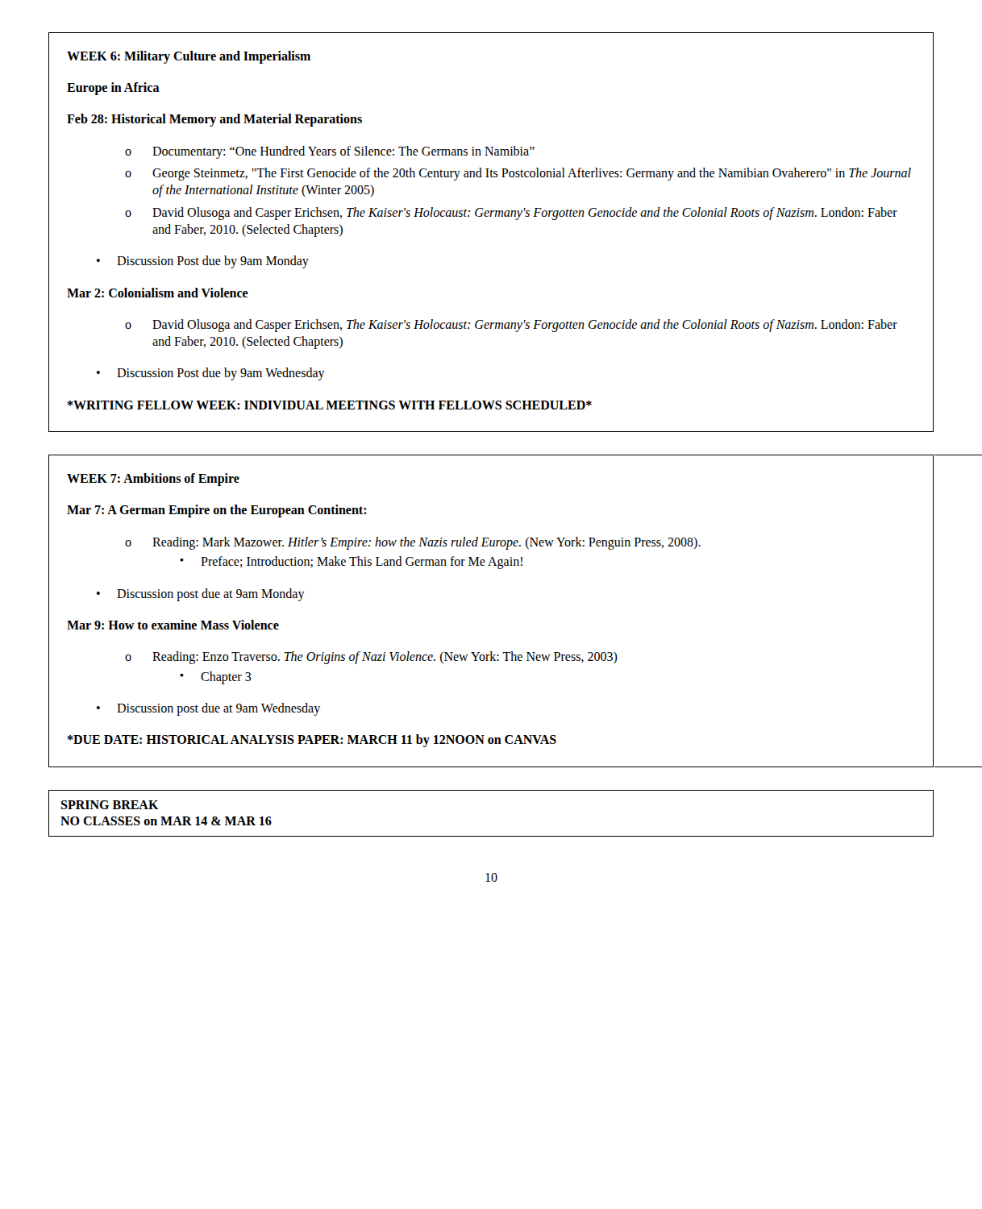WEEK 6: Military Culture and Imperialism
Europe in Africa
Feb 28: Historical Memory and Material Reparations
Documentary: “One Hundred Years of Silence: The Germans in Namibia”
George Steinmetz, "The First Genocide of the 20th Century and Its Postcolonial Afterlives: Germany and the Namibian Ovaherero" in The Journal of the International Institute (Winter 2005)
David Olusoga and Casper Erichsen, The Kaiser's Holocaust: Germany's Forgotten Genocide and the Colonial Roots of Nazism. London: Faber and Faber, 2010. (Selected Chapters)
Discussion Post due by 9am Monday
Mar 2: Colonialism and Violence
David Olusoga and Casper Erichsen, The Kaiser's Holocaust: Germany's Forgotten Genocide and the Colonial Roots of Nazism. London: Faber and Faber, 2010. (Selected Chapters)
Discussion Post due by 9am Wednesday
*WRITING FELLOW WEEK: INDIVIDUAL MEETINGS WITH FELLOWS SCHEDULED*
WEEK 7: Ambitions of Empire
Mar 7: A German Empire on the European Continent:
Reading: Mark Mazower. Hitler’s Empire: how the Nazis ruled Europe. (New York: Penguin Press, 2008).
Preface; Introduction; Make This Land German for Me Again!
Discussion post due at 9am Monday
Mar 9: How to examine Mass Violence
Reading: Enzo Traverso. The Origins of Nazi Violence. (New York: The New Press, 2003)
Chapter 3
Discussion post due at 9am Wednesday
*DUE DATE: HISTORICAL ANALYSIS PAPER: MARCH 11 by 12NOON on CANVAS
SPRING BREAK
NO CLASSES on MAR 14 & MAR 16
10